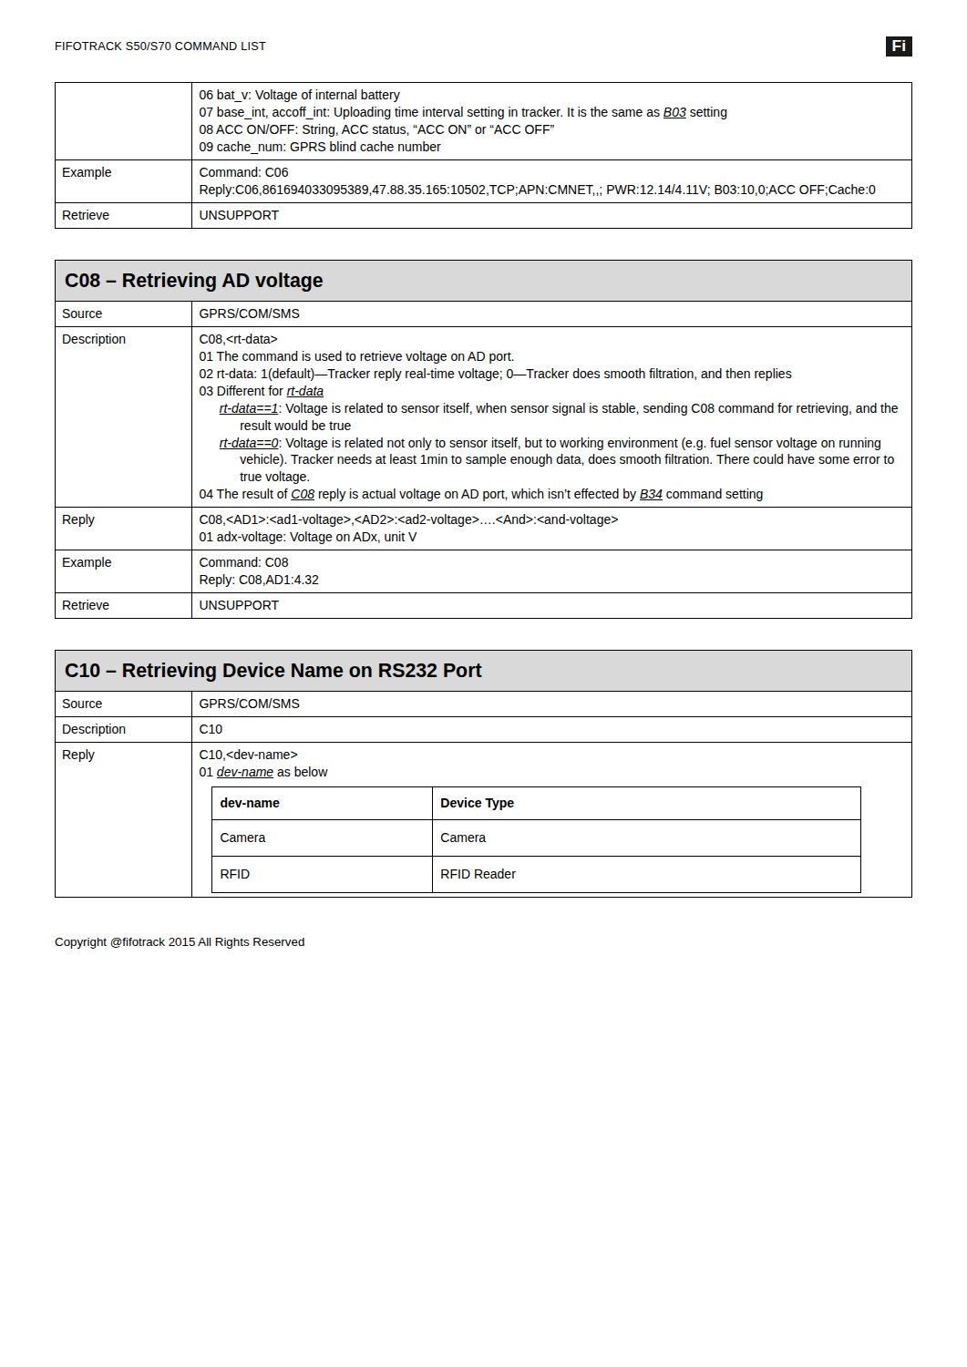FIFOTRACK S50/S70 COMMAND LIST
Fi
| | 06 bat_v: Voltage of internal battery 07 base_int, accoff_int: Uploading time interval setting in tracker. It is the same as B03 setting 08 ACC ON/OFF: String, ACC status, “ACC ON” or “ACC OFF” 09 cache_num: GPRS blind cache number |
| Example | Command: C06 Reply:C06,861694033095389,47.88.35.165:10502,TCP;APN:CMNET,,; PWR:12.14/4.11V; B03:10,0;ACC OFF;Cache:0 |
| Retrieve | UNSUPPORT |
| C08 – Retrieving AD voltage |
| Source | GPRS/COM/SMS |
| Description | C08,<rt-data> 01 The command is used to retrieve voltage on AD port. 02 rt-data: 1(default)—Tracker reply real-time voltage; 0—Tracker does smooth filtration, and then replies 03 Different for rt-data rt-data==1 : Voltage is related to sensor itself, when sensor signal is stable, sending C08 command for retrieving, and the result would be true rt-data==0 : Voltage is related not only to sensor itself, but to working environment (e.g. fuel sensor voltage on running vehicle). Tracker needs at least 1min to sample enough data, does smooth filtration. There could have some error to true voltage. 04 The result of C08 reply is actual voltage on AD port, which isn’t effected by B34 command setting |
| Reply | C08,<AD1>:<ad1-voltage>,<AD2>:<ad2-voltage>….<And>:<and-voltage> 01 adx-voltage: Voltage on ADx, unit V |
| Example | Command: C08 Reply: C08,AD1:4.32 |
| Retrieve | UNSUPPORT |
| C10 – Retrieving Device Name on RS232 Port |
| Source | GPRS/COM/SMS |
| Description | C10 |
| Reply | C10,<dev-name> 01 dev-name as below / dev-name / Device Type / / Camera / Camera / / RFID / RFID Reader / |
Copyright @fifotrack 2015 All Rights Reserved